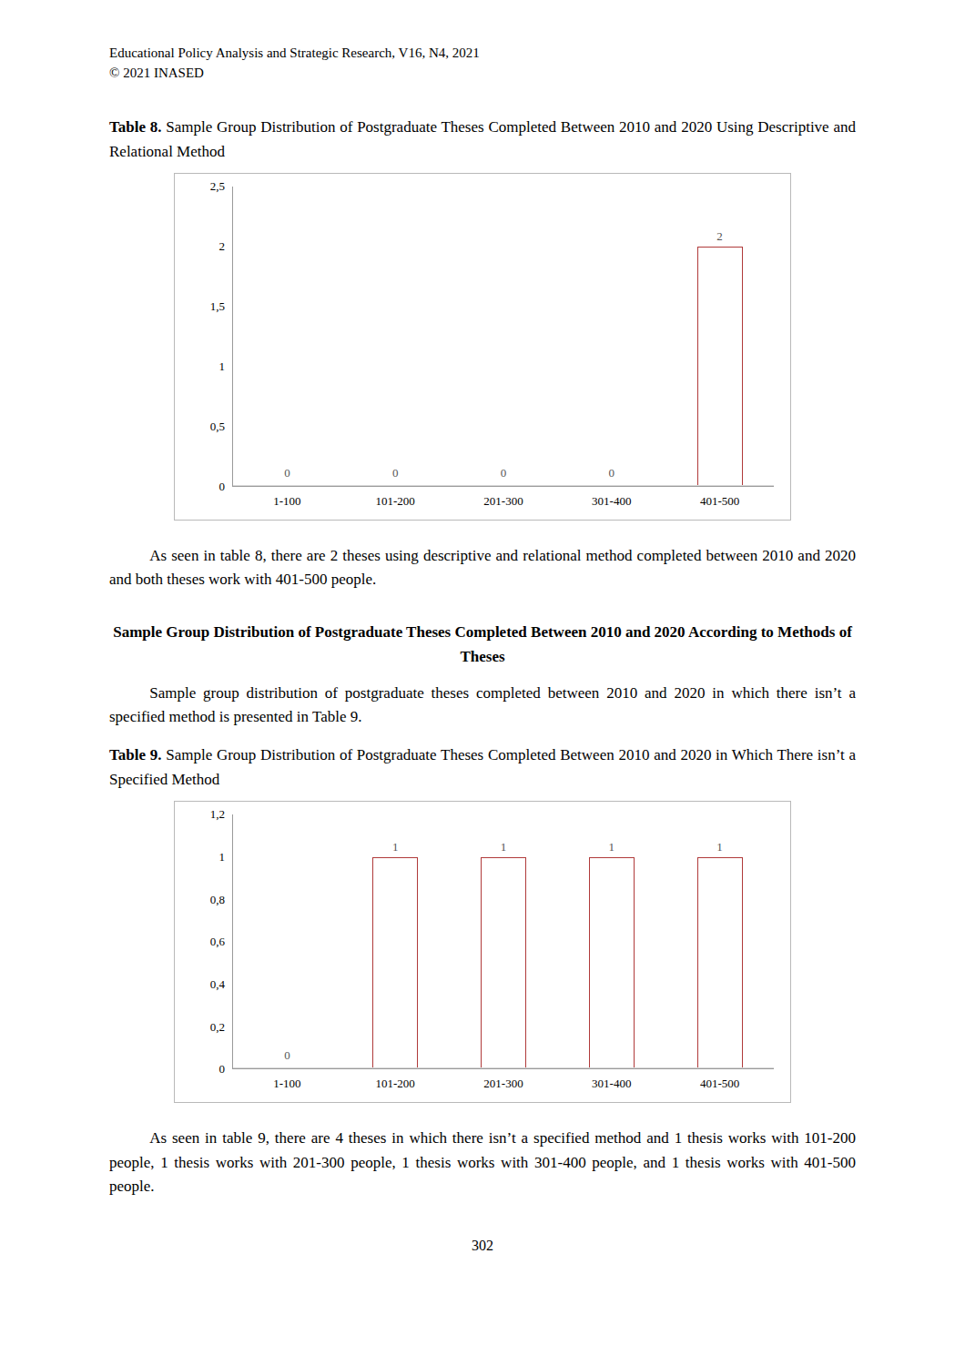Educational Policy Analysis and Strategic Research, V16, N4, 2021
© 2021 INASED
Table 8. Sample Group Distribution of Postgraduate Theses Completed Between 2010 and 2020 Using Descriptive and Relational Method
2,5 2 1,5 1 0,5 0
0
0
0
0
2
1-100
101-200
201-300
301-400
401-500
As seen in table 8, there are 2 theses using descriptive and relational method completed between 2010 and 2020 and both theses work with 401-500 people.
Sample Group Distribution of Postgraduate Theses Completed Between 2010 and 2020 According to Methods of Theses
Sample group distribution of postgraduate theses completed between 2010 and 2020 in which there isn’t a specified method is presented in Table 9.
Table 9. Sample Group Distribution of Postgraduate Theses Completed Between 2010 and 2020 in Which There isn’t a Specified Method
1,2 1 0,8 0,6 0,4 0,2 0
0
1
1
1
1
1-100
101-200
201-300
301-400
401-500
As seen in table 9, there are 4 theses in which there isn’t a specified method and 1 thesis works with 101-200 people, 1 thesis works with 201-300 people, 1 thesis works with 301-400 people, and 1 thesis works with 401-500 people.
302